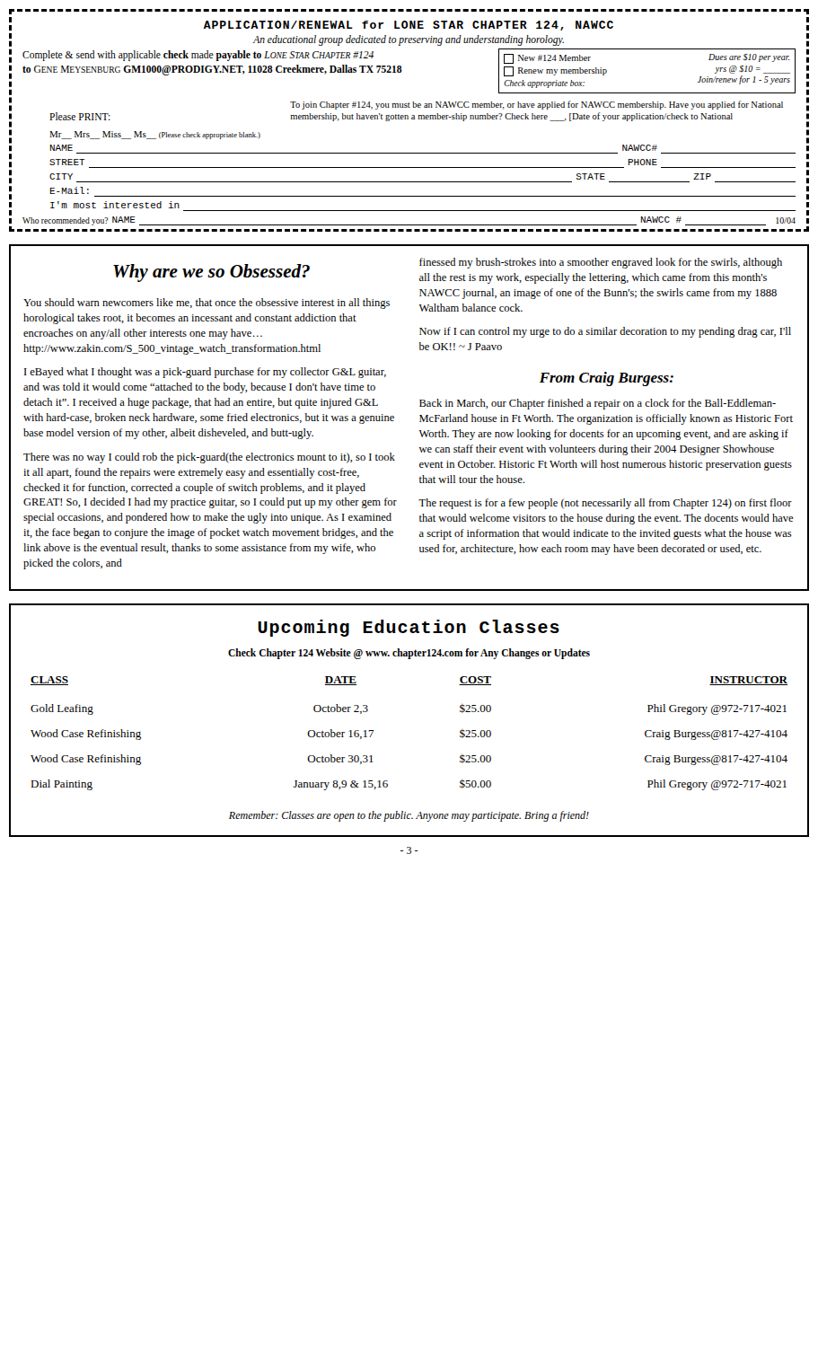APPLICATION/RENEWAL for LONE STAR CHAPTER 124, NAWCC
An educational group dedicated to preserving and understanding horology.
Complete & send with applicable check made payable to LONE STAR CHAPTER #124
to GENE MEYSENBURG GM1000@PRODIGY.NET, 11028 Creekmere, Dallas TX 75218
Dues are $10 per year.
yrs @ $10 = ______
Join/renew for 1 - 5 years New #124 Member Renew my membership Check appropriate box:
Please PRINT:
To join Chapter #124, you must be an NAWCC member, or have applied for NAWCC membership. Have you applied for National membership, but haven't gotten a member-ship number? Check here ___, [Date of your application/check to National
Mr__ Mrs__ Miss__ Ms__ (Please check appropriate blank.)
NAME NAWCC#
STREET PHONE
CITY STATE ZIP
E-Mail:
I'm most interested in
Who recommended you? NAME NAWCC #
10/04
Why are we so Obsessed?
You should warn newcomers like me, that once the obsessive interest in all things horological takes root, it becomes an incessant and constant addiction that encroaches on any/all other interests one may have… http://www.zakin.com/S_500_vintage_watch_transformation.html
I eBayed what I thought was a pick-guard purchase for my collector G&L guitar, and was told it would come “attached to the body, because I don't have time to detach it”. I received a huge package, that had an entire, but quite injured G&L with hard-case, broken neck hardware, some fried electronics, but it was a genuine base model version of my other, albeit disheveled, and butt-ugly.
There was no way I could rob the pick-guard(the electronics mount to it), so I took it all apart, found the repairs were extremely easy and essentially cost-free, checked it for function, corrected a couple of switch problems, and it played GREAT! So, I decided I had my practice guitar, so I could put up my other gem for special occasions, and pondered how to make the ugly into unique. As I examined it, the face began to conjure the image of pocket watch movement bridges, and the link above is the eventual result, thanks to some assistance from my wife, who picked the colors, and
finessed my brush-strokes into a smoother engraved look for the swirls, although all the rest is my work, especially the lettering, which came from this month's NAWCC journal, an image of one of the Bunn's; the swirls came from my 1888 Waltham balance cock.
Now if I can control my urge to do a similar decoration to my pending drag car, I'll be OK!! ~ J Paavo
From Craig Burgess:
Back in March, our Chapter finished a repair on a clock for the Ball-Eddleman-McFarland house in Ft Worth. The organization is officially known as Historic Fort Worth. They are now looking for docents for an upcoming event, and are asking if we can staff their event with volunteers during their 2004 Designer Showhouse event in October. Historic Ft Worth will host numerous historic preservation guests that will tour the house.
The request is for a few people (not necessarily all from Chapter 124) on first floor that would welcome visitors to the house during the event. The docents would have a script of information that would indicate to the invited guests what the house was used for, architecture, how each room may have been decorated or used, etc.
Upcoming Education Classes
Check Chapter 124 Website @ www. chapter124.com for Any Changes or Updates
| CLASS | DATE | COST | INSTRUCTOR |
| --- | --- | --- | --- |
| Gold Leafing | October 2,3 | $25.00 | Phil Gregory @972-717-4021 |
| Wood Case Refinishing | October 16,17 | $25.00 | Craig Burgess@817-427-4104 |
| Wood Case Refinishing | October 30,31 | $25.00 | Craig Burgess@817-427-4104 |
| Dial Painting | January 8,9 & 15,16 | $50.00 | Phil Gregory @972-717-4021 |
Remember: Classes are open to the public. Anyone may participate. Bring a friend!
- 3 -